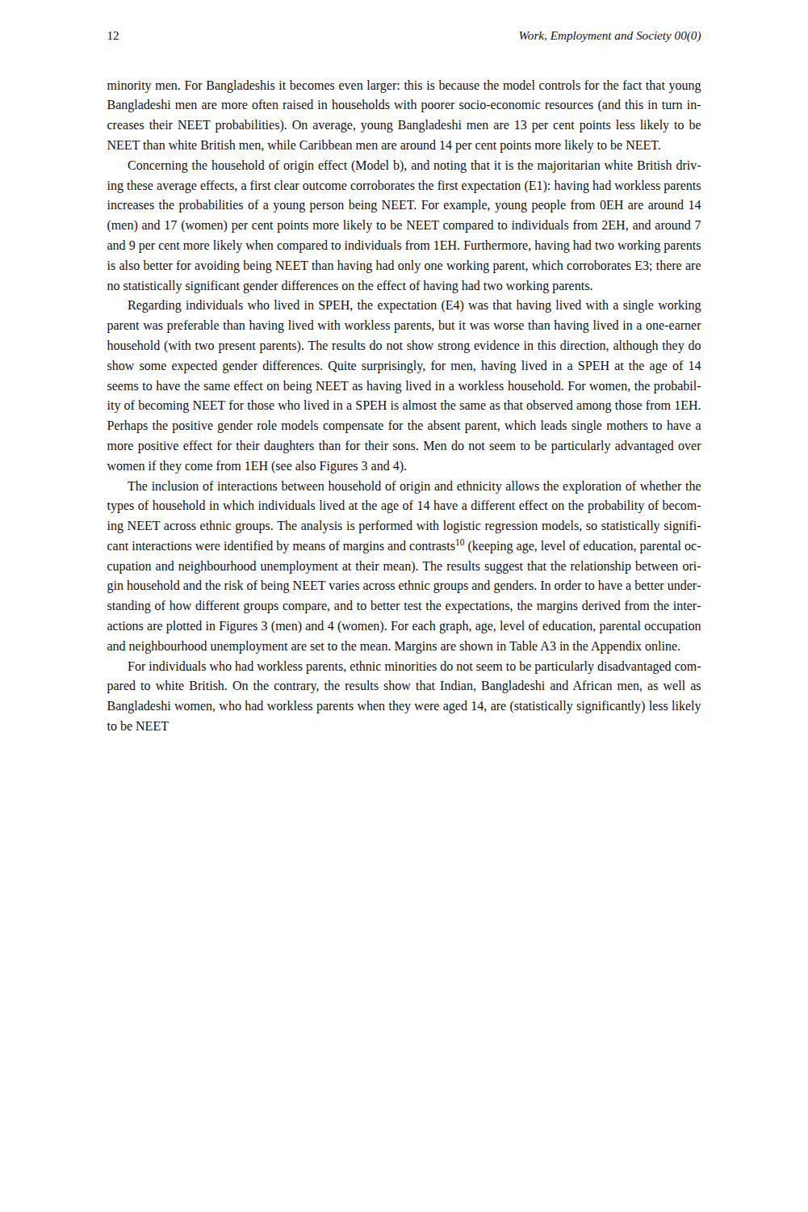12 Work, Employment and Society 00(0)
minority men. For Bangladeshis it becomes even larger: this is because the model controls for the fact that young Bangladeshi men are more often raised in households with poorer socio-economic resources (and this in turn increases their NEET probabilities). On average, young Bangladeshi men are 13 per cent points less likely to be NEET than white British men, while Caribbean men are around 14 per cent points more likely to be NEET.
Concerning the household of origin effect (Model b), and noting that it is the majoritarian white British driving these average effects, a first clear outcome corroborates the first expectation (E1): having had workless parents increases the probabilities of a young person being NEET. For example, young people from 0EH are around 14 (men) and 17 (women) per cent points more likely to be NEET compared to individuals from 2EH, and around 7 and 9 per cent more likely when compared to individuals from 1EH. Furthermore, having had two working parents is also better for avoiding being NEET than having had only one working parent, which corroborates E3; there are no statistically significant gender differences on the effect of having had two working parents.
Regarding individuals who lived in SPEH, the expectation (E4) was that having lived with a single working parent was preferable than having lived with workless parents, but it was worse than having lived in a one-earner household (with two present parents). The results do not show strong evidence in this direction, although they do show some expected gender differences. Quite surprisingly, for men, having lived in a SPEH at the age of 14 seems to have the same effect on being NEET as having lived in a workless household. For women, the probability of becoming NEET for those who lived in a SPEH is almost the same as that observed among those from 1EH. Perhaps the positive gender role models compensate for the absent parent, which leads single mothers to have a more positive effect for their daughters than for their sons. Men do not seem to be particularly advantaged over women if they come from 1EH (see also Figures 3 and 4).
The inclusion of interactions between household of origin and ethnicity allows the exploration of whether the types of household in which individuals lived at the age of 14 have a different effect on the probability of becoming NEET across ethnic groups. The analysis is performed with logistic regression models, so statistically significant interactions were identified by means of margins and contrasts10 (keeping age, level of education, parental occupation and neighbourhood unemployment at their mean). The results suggest that the relationship between origin household and the risk of being NEET varies across ethnic groups and genders. In order to have a better understanding of how different groups compare, and to better test the expectations, the margins derived from the interactions are plotted in Figures 3 (men) and 4 (women). For each graph, age, level of education, parental occupation and neighbourhood unemployment are set to the mean. Margins are shown in Table A3 in the Appendix online.
For individuals who had workless parents, ethnic minorities do not seem to be particularly disadvantaged compared to white British. On the contrary, the results show that Indian, Bangladeshi and African men, as well as Bangladeshi women, who had workless parents when they were aged 14, are (statistically significantly) less likely to be NEET